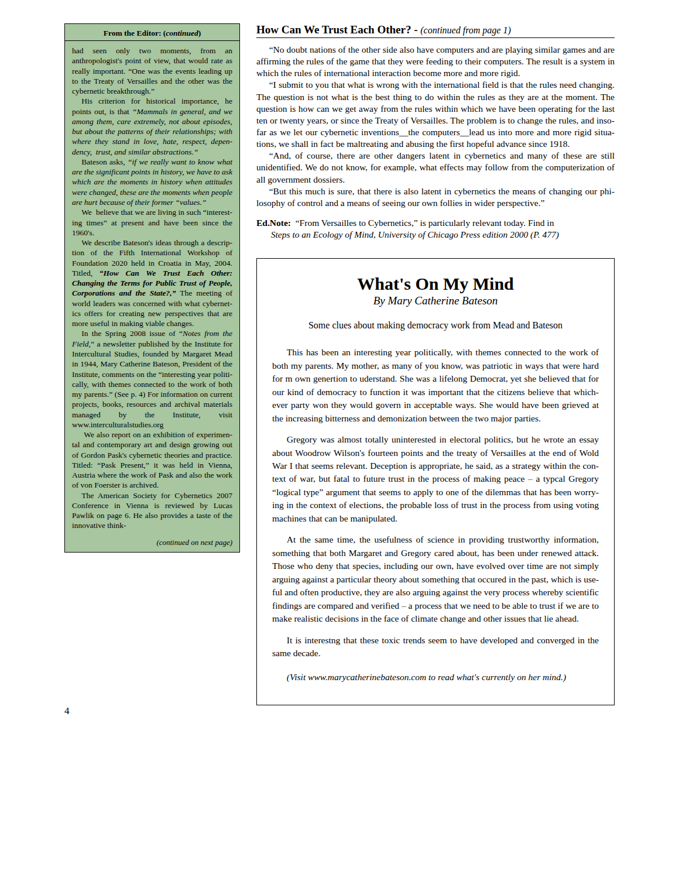From the Editor: (continued)
had seen only two moments, from an anthropologist's point of view, that would rate as really important. “One was the events leading up to the Treaty of Versailles and the other was the cybernetic breakthrough.”
His criterion for historical importance, he points out, is that “Mammals in general, and we among them, care extremely, not about episodes, but about the patterns of their relationships; with where they stand in love, hate, respect, dependency, trust, and similar abstractions.”
Bateson asks, “if we really want to know what are the significant points in history, we have to ask which are the moments in history when attitudes were changed, these are the moments when people are hurt because of their former “values.”
We believe that we are living in such “interesting times” at present and have been since the 1960's.
We describe Bateson's ideas through a description of the Fifth International Workshop of Foundation 2020 held in Croatia in May, 2004. Titled, “How Can We Trust Each Other: Changing the Terms for Public Trust of People, Corporations and the State?,” The meeting of world leaders was concerned with what cybernetics offers for creating new perspectives that are more useful in making viable changes.
In the Spring 2008 issue of “Notes from the Field,” a newsletter published by the Institute for Intercultural Studies, founded by Margaret Mead in 1944, Mary Catherine Bateson, President of the Institute, comments on the “interesting year politically, with themes connected to the work of both my parents.” (See p. 4) For information on current projects, books, resources and archival materials managed by the Institute, visit www.interculturalstudies.org
We also report on an exhibition of experimental and contemporary art and design growing out of Gordon Pask's cybernetic theories and practice. Titled: “Pask Present,” it was held in Vienna, Austria where the work of Pask and also the work of von Foerster is archived.
The American Society for Cybernetics 2007 Conference in Vienna is reviewed by Lucas Pawlik on page 6. He also provides a taste of the innovative think-
(continued on next page)
How Can We Trust Each Other? - (continued from page 1)
“No doubt nations of the other side also have computers and are playing similar games and are affirming the rules of the game that they were feeding to their computers. The result is a system in which the rules of international interaction become more and more rigid.
“I submit to you that what is wrong with the international field is that the rules need changing. The question is not what is the best thing to do within the rules as they are at the moment. The question is how can we get away from the rules within which we have been operating for the last ten or twenty years, or since the Treaty of Versailles. The problem is to change the rules, and insofar as we let our cybernetic inventions__the computers__lead us into more and more rigid situations, we shall in fact be maltreating and abusing the first hopeful advance since 1918.
“And, of course, there are other dangers latent in cybernetics and many of these are still unidentified. We do not know, for example, what effects may follow from the computerization of all government dossiers.
“But this much is sure, that there is also latent in cybernetics the means of changing our philosophy of control and a means of seeing our own follies in wider perspective.”
Ed.Note: “From Versailles to Cybernetics,” is particularly relevant today. Find in Steps to an Ecology of Mind, University of Chicago Press edition 2000 (P. 477)
What's On My Mind
By Mary Catherine Bateson
Some clues about making democracy work from Mead and Bateson
This has been an interesting year politically, with themes connected to the work of both my parents. My mother, as many of you know, was patriotic in ways that were hard for m own genertion to uderstand. She was a lifelong Democrat, yet she believed that for our kind of democracy to function it was important that the citizens believe that whichever party won they would govern in acceptable ways. She would have been grieved at the increasing bitterness and demonization between the two major parties.
Gregory was almost totally uninterested in electoral politics, but he wrote an essay about Woodrow Wilson's fourteen points and the treaty of Versailles at the end of Wold War I that seems relevant. Deception is appropriate, he said, as a strategy within the context of war, but fatal to future trust in the process of making peace – a typcal Gregory “logical type” argument that seems to apply to one of the dilemmas that has been worrying in the context of elections, the probable loss of trust in the process from using voting machines that can be manipulated.
At the same time, the usefulness of science in providing trustworthy information, something that both Margaret and Gregory cared about, has been under renewed attack. Those who deny that species, including our own, have evolved over time are not simply arguing against a particular theory about something that occured in the past, which is useful and often productive, they are also arguing against the very process whereby scientific findings are compared and verified – a process that we need to be able to trust if we are to make realistic decisions in the face of climate change and other issues that lie ahead.
It is interestng that these toxic trends seem to have developed and converged in the same decade.
(Visit www.marycatherinebateson.com to read what's currently on her mind.)
4